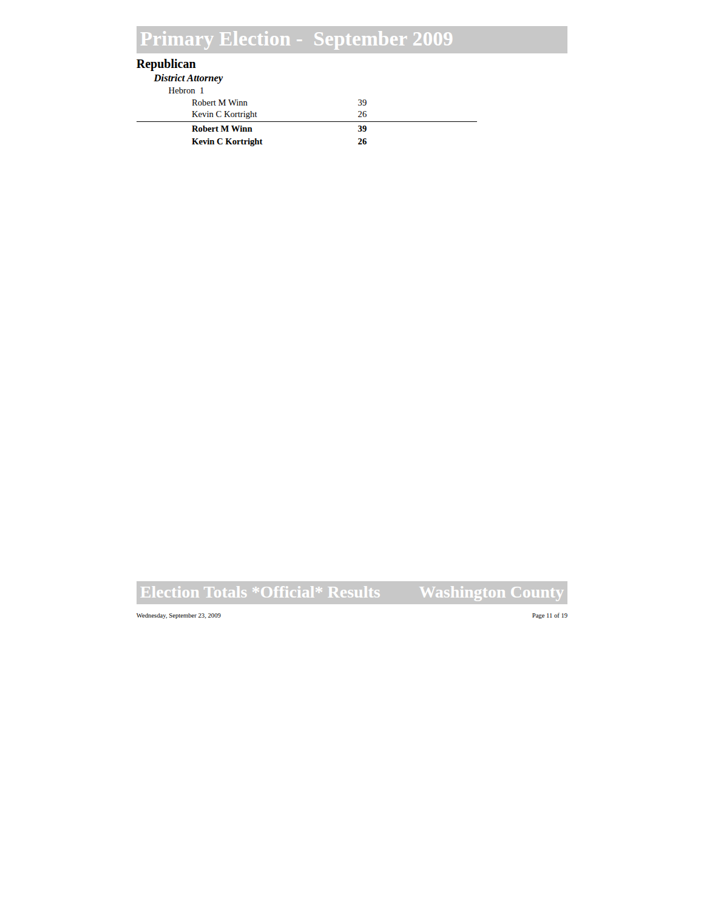Primary Election - September 2009
Republican
District Attorney
Hebron 1
| Robert M Winn | 39 |
| Kevin C Kortright | 26 |
| Robert M Winn | 39 |
| Kevin C Kortright | 26 |
Election Totals *Official* Results Washington County
Wednesday, September 23, 2009 Page 11 of 19